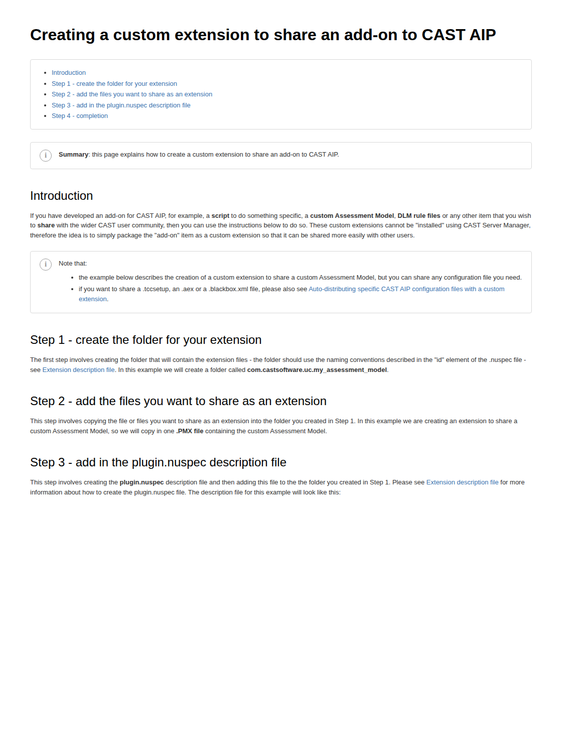Creating a custom extension to share an add-on to CAST AIP
Introduction
Step 1 - create the folder for your extension
Step 2 - add the files you want to share as an extension
Step 3 - add in the plugin.nuspec description file
Step 4 - completion
i
Summary: this page explains how to create a custom extension to share an add-on to CAST AIP.
Introduction
If you have developed an add-on for CAST AIP, for example, a script to do something specific, a custom Assessment Model, DLM rule files or any other item that you wish to share with the wider CAST user community, then you can use the instructions below to do so. These custom extensions cannot be "installed" using CAST Server Manager, therefore the idea is to simply package the "add-on" item as a custom extension so that it can be shared more easily with other users.
i
Note that:
the example below describes the creation of a custom extension to share a custom Assessment Model, but you can share any configuration file you need.
if you want to share a .tccsetup, an .aex or a .blackbox.xml file, please also see Auto-distributing specific CAST AIP configuration files with a custom extension.
Step 1 - create the folder for your extension
The first step involves creating the folder that will contain the extension files - the folder should use the naming conventions described in the "id" element of the .nuspec file - see Extension description file. In this example we will create a folder called com.castsoftware.uc.my_assessment_model.
Step 2 - add the files you want to share as an extension
This step involves copying the file or files you want to share as an extension into the folder you created in Step 1. In this example we are creating an extension to share a custom Assessment Model, so we will copy in one .PMX file containing the custom Assessment Model.
Step 3 - add in the plugin.nuspec description file
This step involves creating the plugin.nuspec description file and then adding this file to the the folder you created in Step 1. Please see Extension description file for more information about how to create the plugin.nuspec file. The description file for this example will look like this: